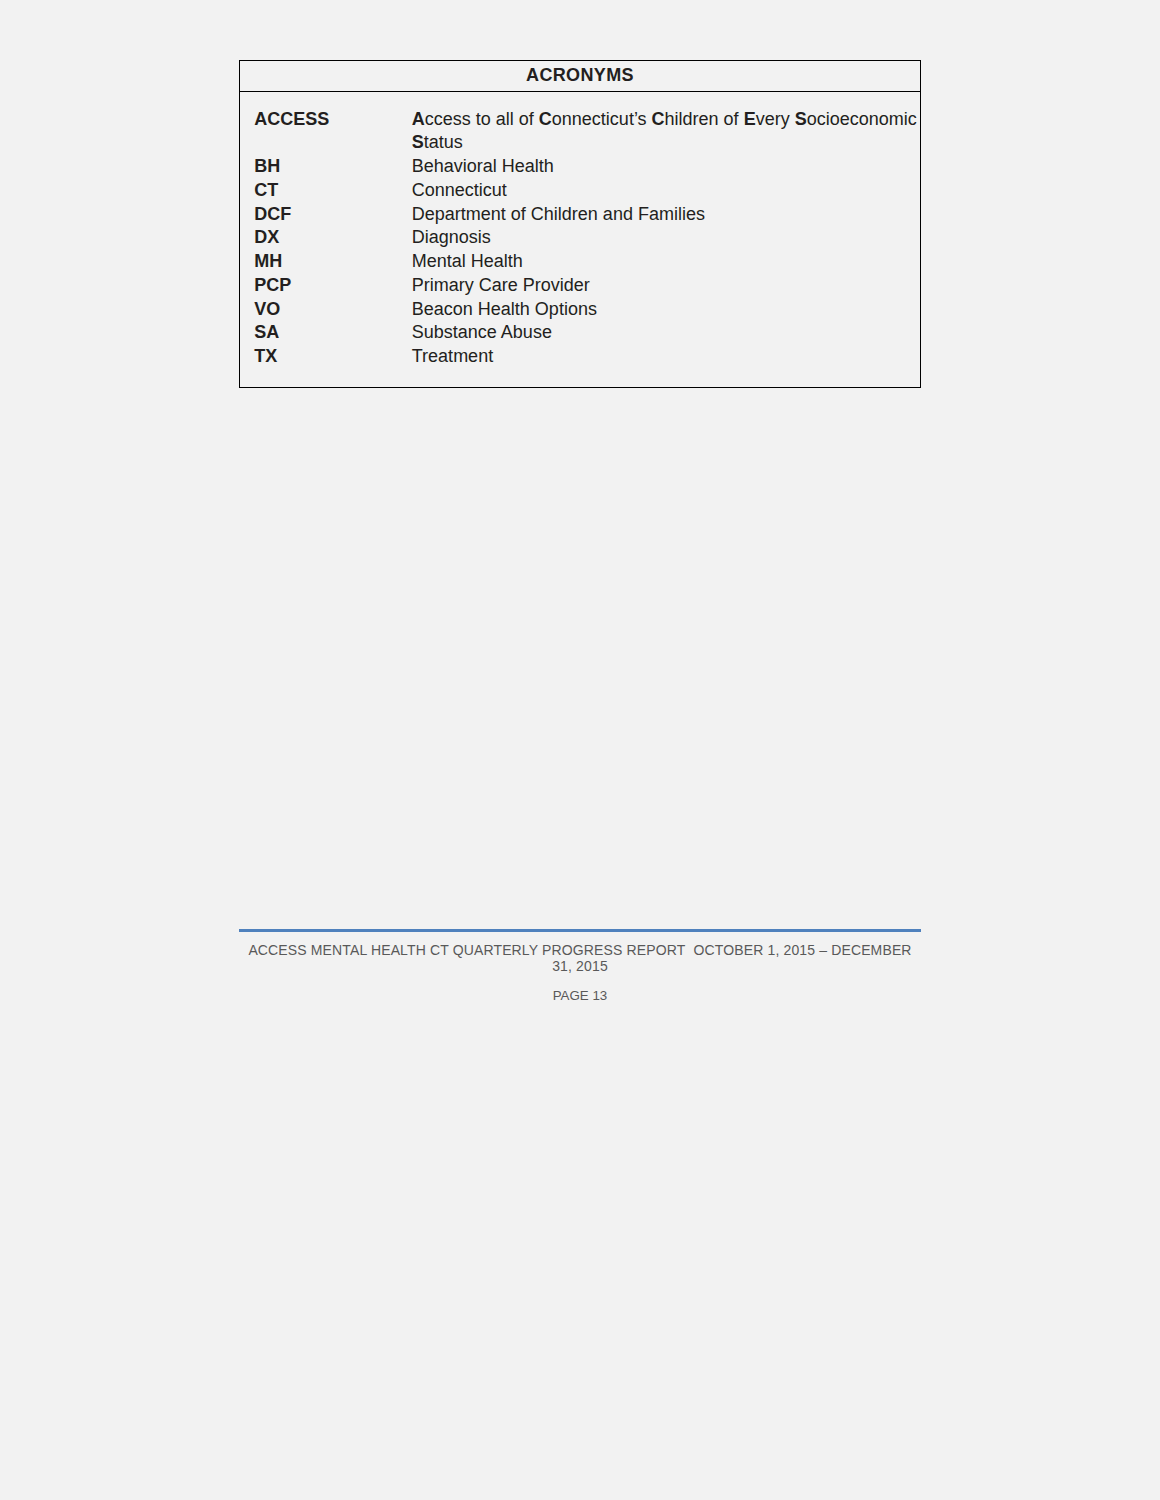ACRONYMS
| ACCESS | A ccess to all of C onnecticut’s C hildren of E very S ocioeconomic S tatus |
| BH | Behavioral Health |
| CT | Connecticut |
| DCF | Department of Children and Families |
| DX | Diagnosis |
| MH | Mental Health |
| PCP | Primary Care Provider |
| VO | Beacon Health Options |
| SA | Substance Abuse |
| TX | Treatment |
ACCESS MENTAL HEALTH CT QUARTERLY PROGRESS REPORT OCTOBER 1, 2015 – DECEMBER 31, 2015
PAGE 13